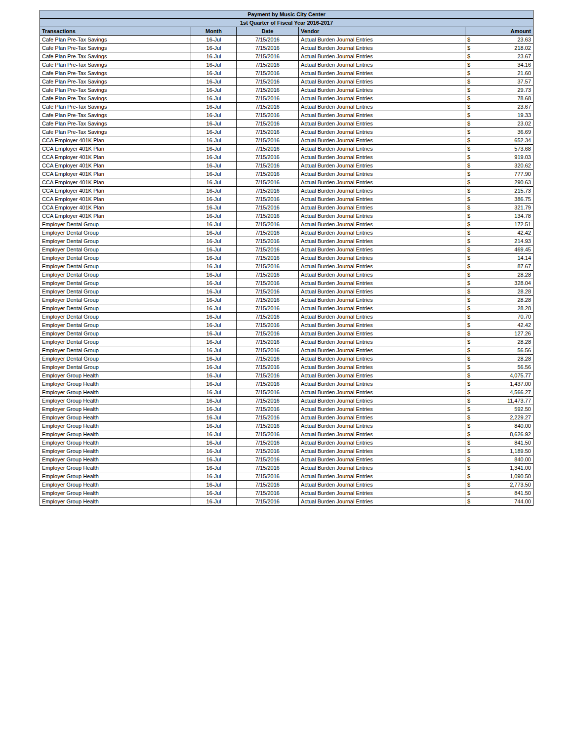| Payment by Music City Center |
| --- |
| 1st Quarter of Fiscal Year 2016-2017 |
| Transactions | Month | Date | Vendor | Amount |
| Cafe Plan Pre-Tax Savings | 16-Jul | 7/15/2016 | Actual Burden Journal Entries | $ | 23.63 |
| Cafe Plan Pre-Tax Savings | 16-Jul | 7/15/2016 | Actual Burden Journal Entries | $ | 218.02 |
| Cafe Plan Pre-Tax Savings | 16-Jul | 7/15/2016 | Actual Burden Journal Entries | $ | 23.67 |
| Cafe Plan Pre-Tax Savings | 16-Jul | 7/15/2016 | Actual Burden Journal Entries | $ | 34.16 |
| Cafe Plan Pre-Tax Savings | 16-Jul | 7/15/2016 | Actual Burden Journal Entries | $ | 21.60 |
| Cafe Plan Pre-Tax Savings | 16-Jul | 7/15/2016 | Actual Burden Journal Entries | $ | 37.57 |
| Cafe Plan Pre-Tax Savings | 16-Jul | 7/15/2016 | Actual Burden Journal Entries | $ | 29.73 |
| Cafe Plan Pre-Tax Savings | 16-Jul | 7/15/2016 | Actual Burden Journal Entries | $ | 78.68 |
| Cafe Plan Pre-Tax Savings | 16-Jul | 7/15/2016 | Actual Burden Journal Entries | $ | 23.67 |
| Cafe Plan Pre-Tax Savings | 16-Jul | 7/15/2016 | Actual Burden Journal Entries | $ | 19.33 |
| Cafe Plan Pre-Tax Savings | 16-Jul | 7/15/2016 | Actual Burden Journal Entries | $ | 23.02 |
| Cafe Plan Pre-Tax Savings | 16-Jul | 7/15/2016 | Actual Burden Journal Entries | $ | 36.69 |
| CCA Employer 401K Plan | 16-Jul | 7/15/2016 | Actual Burden Journal Entries | $ | 652.34 |
| CCA Employer 401K Plan | 16-Jul | 7/15/2016 | Actual Burden Journal Entries | $ | 573.68 |
| CCA Employer 401K Plan | 16-Jul | 7/15/2016 | Actual Burden Journal Entries | $ | 919.03 |
| CCA Employer 401K Plan | 16-Jul | 7/15/2016 | Actual Burden Journal Entries | $ | 320.62 |
| CCA Employer 401K Plan | 16-Jul | 7/15/2016 | Actual Burden Journal Entries | $ | 777.90 |
| CCA Employer 401K Plan | 16-Jul | 7/15/2016 | Actual Burden Journal Entries | $ | 290.63 |
| CCA Employer 401K Plan | 16-Jul | 7/15/2016 | Actual Burden Journal Entries | $ | 215.73 |
| CCA Employer 401K Plan | 16-Jul | 7/15/2016 | Actual Burden Journal Entries | $ | 386.75 |
| CCA Employer 401K Plan | 16-Jul | 7/15/2016 | Actual Burden Journal Entries | $ | 321.79 |
| CCA Employer 401K Plan | 16-Jul | 7/15/2016 | Actual Burden Journal Entries | $ | 134.78 |
| Employer Dental Group | 16-Jul | 7/15/2016 | Actual Burden Journal Entries | $ | 172.51 |
| Employer Dental Group | 16-Jul | 7/15/2016 | Actual Burden Journal Entries | $ | 42.42 |
| Employer Dental Group | 16-Jul | 7/15/2016 | Actual Burden Journal Entries | $ | 214.93 |
| Employer Dental Group | 16-Jul | 7/15/2016 | Actual Burden Journal Entries | $ | 469.45 |
| Employer Dental Group | 16-Jul | 7/15/2016 | Actual Burden Journal Entries | $ | 14.14 |
| Employer Dental Group | 16-Jul | 7/15/2016 | Actual Burden Journal Entries | $ | 87.67 |
| Employer Dental Group | 16-Jul | 7/15/2016 | Actual Burden Journal Entries | $ | 28.28 |
| Employer Dental Group | 16-Jul | 7/15/2016 | Actual Burden Journal Entries | $ | 328.04 |
| Employer Dental Group | 16-Jul | 7/15/2016 | Actual Burden Journal Entries | $ | 28.28 |
| Employer Dental Group | 16-Jul | 7/15/2016 | Actual Burden Journal Entries | $ | 28.28 |
| Employer Dental Group | 16-Jul | 7/15/2016 | Actual Burden Journal Entries | $ | 28.28 |
| Employer Dental Group | 16-Jul | 7/15/2016 | Actual Burden Journal Entries | $ | 70.70 |
| Employer Dental Group | 16-Jul | 7/15/2016 | Actual Burden Journal Entries | $ | 42.42 |
| Employer Dental Group | 16-Jul | 7/15/2016 | Actual Burden Journal Entries | $ | 127.26 |
| Employer Dental Group | 16-Jul | 7/15/2016 | Actual Burden Journal Entries | $ | 28.28 |
| Employer Dental Group | 16-Jul | 7/15/2016 | Actual Burden Journal Entries | $ | 56.56 |
| Employer Dental Group | 16-Jul | 7/15/2016 | Actual Burden Journal Entries | $ | 28.28 |
| Employer Dental Group | 16-Jul | 7/15/2016 | Actual Burden Journal Entries | $ | 56.56 |
| Employer Group Health | 16-Jul | 7/15/2016 | Actual Burden Journal Entries | $ | 4,075.77 |
| Employer Group Health | 16-Jul | 7/15/2016 | Actual Burden Journal Entries | $ | 1,437.00 |
| Employer Group Health | 16-Jul | 7/15/2016 | Actual Burden Journal Entries | $ | 4,566.27 |
| Employer Group Health | 16-Jul | 7/15/2016 | Actual Burden Journal Entries | $ | 11,473.77 |
| Employer Group Health | 16-Jul | 7/15/2016 | Actual Burden Journal Entries | $ | 592.50 |
| Employer Group Health | 16-Jul | 7/15/2016 | Actual Burden Journal Entries | $ | 2,229.27 |
| Employer Group Health | 16-Jul | 7/15/2016 | Actual Burden Journal Entries | $ | 840.00 |
| Employer Group Health | 16-Jul | 7/15/2016 | Actual Burden Journal Entries | $ | 8,626.92 |
| Employer Group Health | 16-Jul | 7/15/2016 | Actual Burden Journal Entries | $ | 841.50 |
| Employer Group Health | 16-Jul | 7/15/2016 | Actual Burden Journal Entries | $ | 1,189.50 |
| Employer Group Health | 16-Jul | 7/15/2016 | Actual Burden Journal Entries | $ | 840.00 |
| Employer Group Health | 16-Jul | 7/15/2016 | Actual Burden Journal Entries | $ | 1,341.00 |
| Employer Group Health | 16-Jul | 7/15/2016 | Actual Burden Journal Entries | $ | 1,090.50 |
| Employer Group Health | 16-Jul | 7/15/2016 | Actual Burden Journal Entries | $ | 2,773.50 |
| Employer Group Health | 16-Jul | 7/15/2016 | Actual Burden Journal Entries | $ | 841.50 |
| Employer Group Health | 16-Jul | 7/15/2016 | Actual Burden Journal Entries | $ | 744.00 |